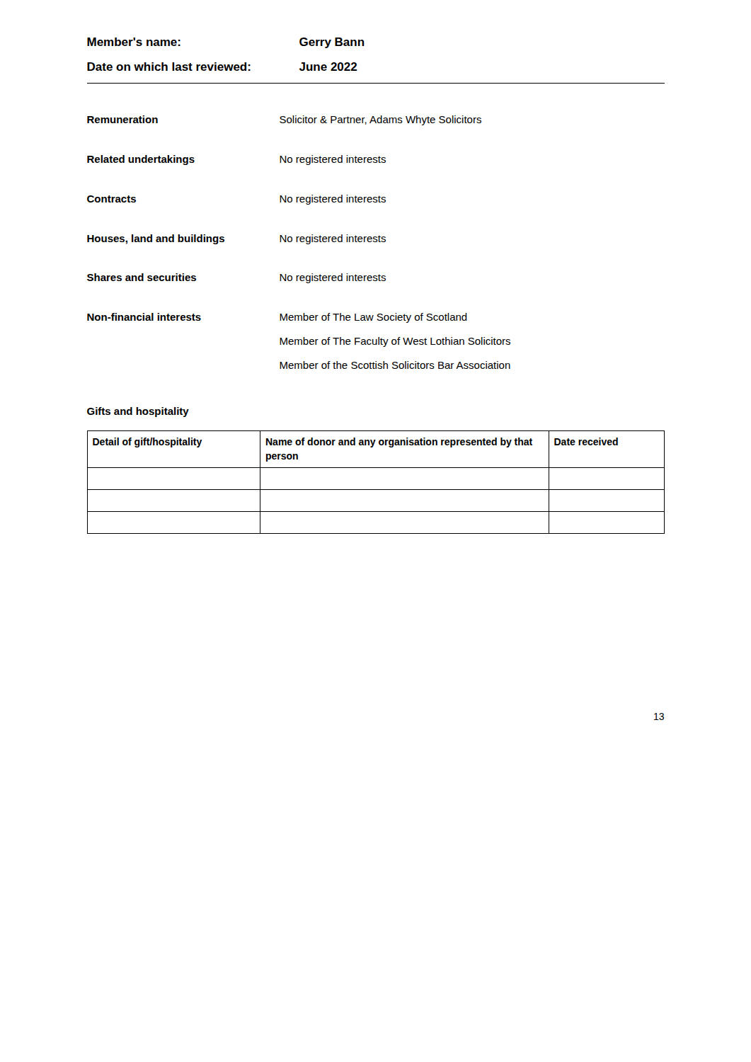Member's name:
Gerry Bann
Date on which last reviewed:
June 2022
Remuneration
Solicitor & Partner, Adams Whyte Solicitors
Related undertakings
No registered interests
Contracts
No registered interests
Houses, land and buildings
No registered interests
Shares and securities
No registered interests
Non-financial interests
Member of The Law Society of Scotland
Member of The Faculty of West Lothian Solicitors
Member of the Scottish Solicitors Bar Association
Gifts and hospitality
| Detail of gift/hospitality | Name of donor and any organisation represented by that person | Date received |
| --- | --- | --- |
13